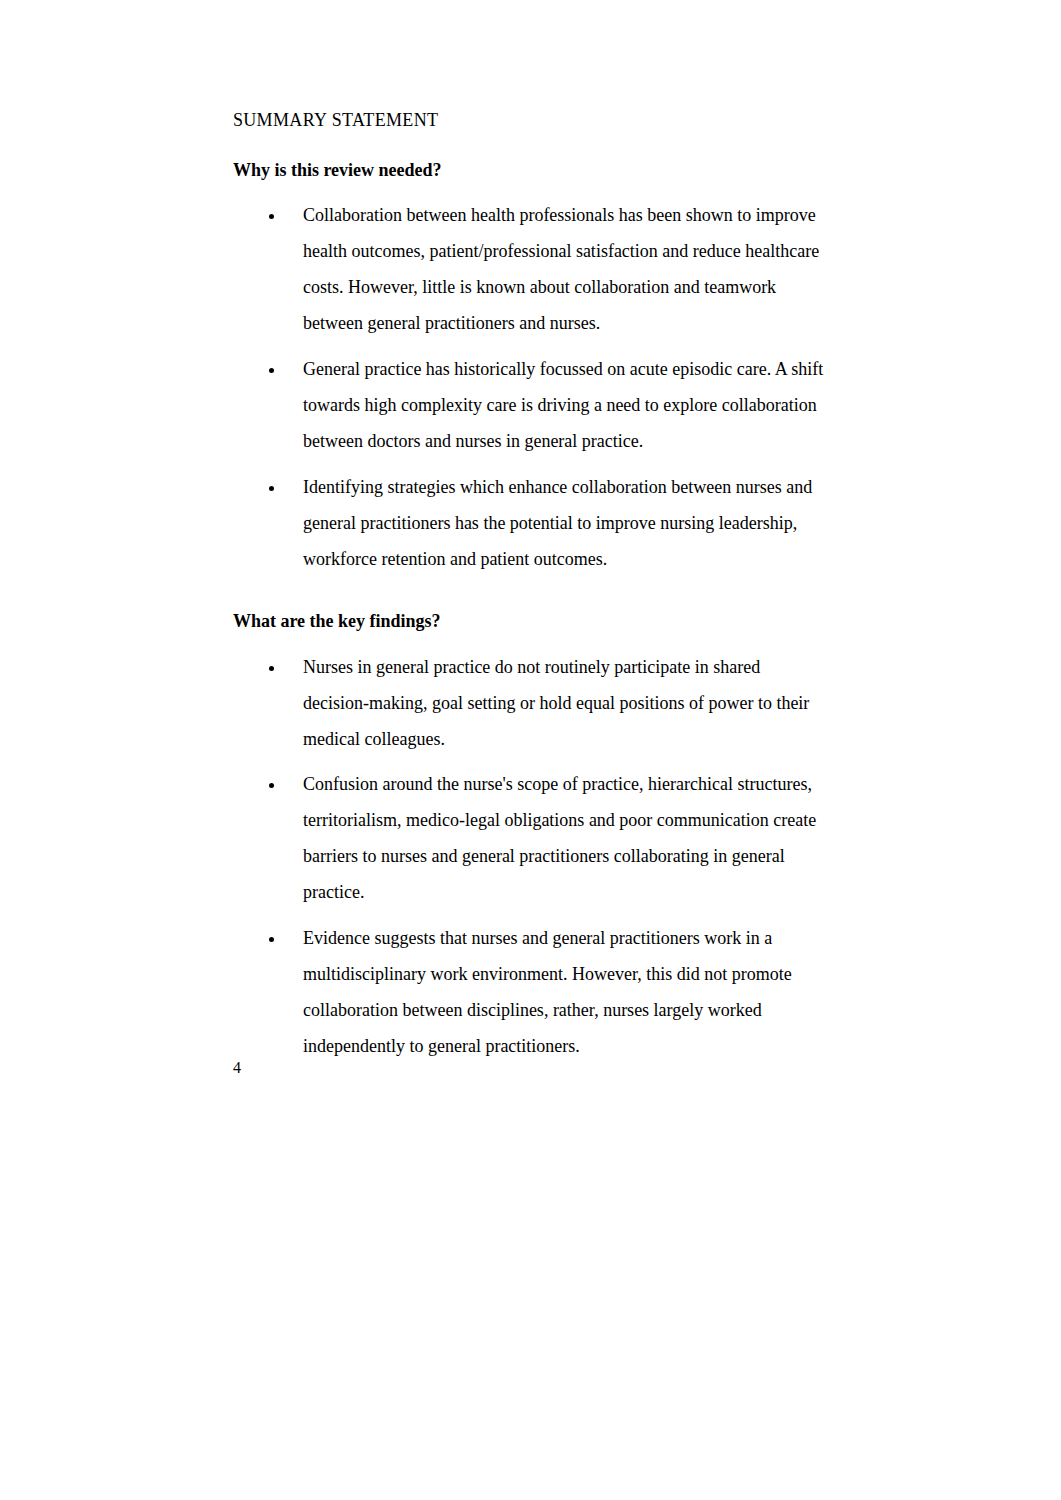SUMMARY STATEMENT
Why is this review needed?
Collaboration between health professionals has been shown to improve health outcomes, patient/professional satisfaction and reduce healthcare costs. However, little is known about collaboration and teamwork between general practitioners and nurses.
General practice has historically focussed on acute episodic care. A shift towards high complexity care is driving a need to explore collaboration between doctors and nurses in general practice.
Identifying strategies which enhance collaboration between nurses and general practitioners has the potential to improve nursing leadership, workforce retention and patient outcomes.
What are the key findings?
Nurses in general practice do not routinely participate in shared decision-making, goal setting or hold equal positions of power to their medical colleagues.
Confusion around the nurse's scope of practice, hierarchical structures, territorialism, medico-legal obligations and poor communication create barriers to nurses and general practitioners collaborating in general practice.
Evidence suggests that nurses and general practitioners work in a multidisciplinary work environment. However, this did not promote collaboration between disciplines, rather, nurses largely worked independently to general practitioners.
4